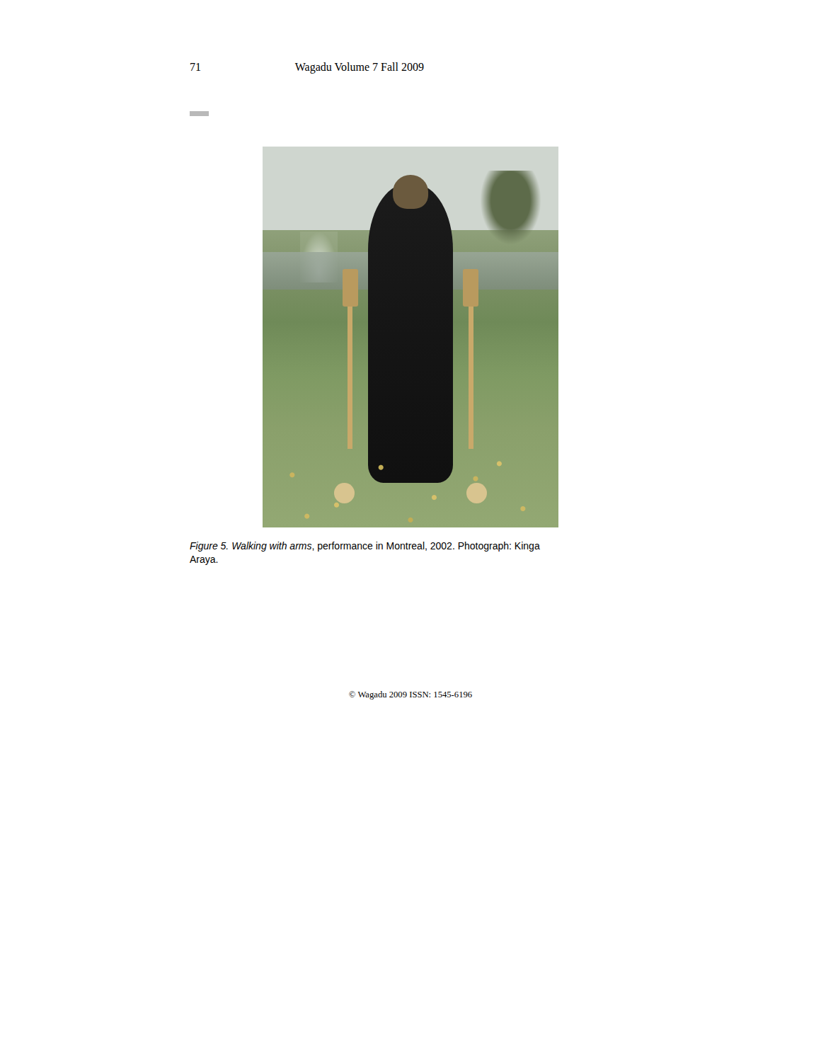71 Wagadu Volume 7 Fall 2009
Figure 5. Walking with arms, performance in Montreal, 2002. Photograph: Kinga Araya.
© Wagadu 2009 ISSN: 1545-6196